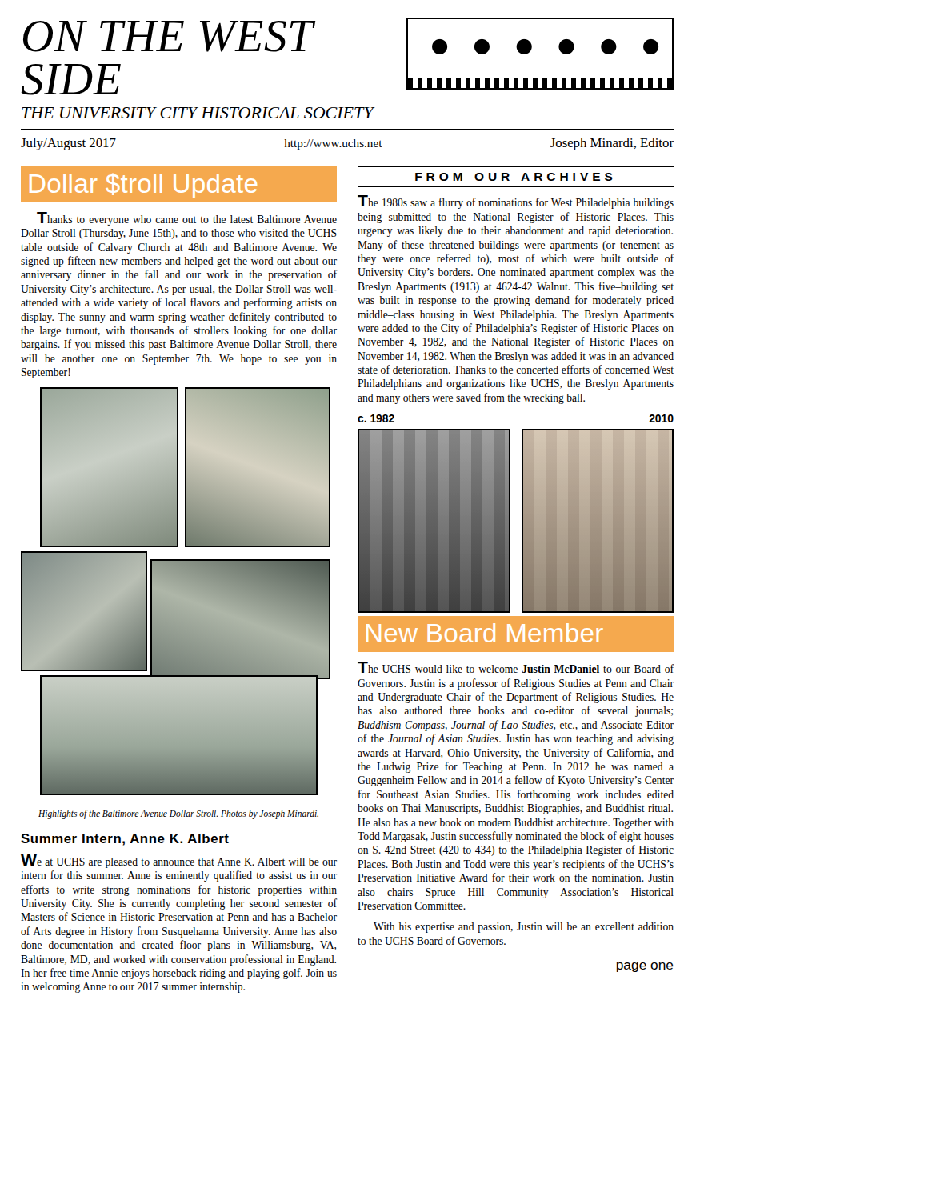ON THE WEST SIDE
THE UNIVERSITY CITY HISTORICAL SOCIETY
July/August 2017 http://www.uchs.net Joseph Minardi, Editor
Dollar $troll Update
Thanks to everyone who came out to the latest Baltimore Avenue Dollar Stroll (Thursday, June 15th), and to those who visited the UCHS table outside of Calvary Church at 48th and Baltimore Avenue. We signed up fifteen new members and helped get the word out about our anniversary dinner in the fall and our work in the preservation of University City’s architecture. As per usual, the Dollar Stroll was well-attended with a wide variety of local flavors and performing artists on display. The sunny and warm spring weather definitely contributed to the large turnout, with thousands of strollers looking for one dollar bargains. If you missed this past Baltimore Avenue Dollar Stroll, there will be another one on September 7th. We hope to see you in September!
UCHS table
Stroller with child
Street performers
Crowd on Baltimore Avenue
Crowd near church
Highlights of the Baltimore Avenue Dollar Stroll. Photos by Joseph Minardi.
Summer Intern, Anne K. Albert
We at UCHS are pleased to announce that Anne K. Albert will be our intern for this summer. Anne is eminently qualified to assist us in our efforts to write strong nominations for historic properties within University City. She is currently completing her second semester of Masters of Science in Historic Preservation at Penn and has a Bachelor of Arts degree in History from Susquehanna University. Anne has also done documentation and created floor plans in Williamsburg, VA, Baltimore, MD, and worked with conservation professional in England. In her free time Annie enjoys horseback riding and playing golf. Join us in welcoming Anne to our 2017 summer internship.
FROM OUR ARCHIVES
The 1980s saw a flurry of nominations for West Philadelphia buildings being submitted to the National Register of Historic Places. This urgency was likely due to their abandonment and rapid deterioration. Many of these threatened buildings were apartments (or tenement as they were once referred to), most of which were built outside of University City’s borders. One nominated apartment complex was the Breslyn Apartments (1913) at 4624-42 Walnut. This five–building set was built in response to the growing demand for moderately priced middle–class housing in West Philadelphia. The Breslyn Apartments were added to the City of Philadelphia’s Register of Historic Places on November 4, 1982, and the National Register of Historic Places on November 14, 1982. When the Breslyn was added it was in an advanced state of deterioration. Thanks to the concerted efforts of concerned West Philadelphians and organizations like UCHS, the Breslyn Apartments and many others were saved from the wrecking ball.
c. 1982
2010
New Board Member
The UCHS would like to welcome Justin McDaniel to our Board of Governors. Justin is a professor of Religious Studies at Penn and Chair and Undergraduate Chair of the Department of Religious Studies. He has also authored three books and co-editor of several journals; Buddhism Compass, Journal of Lao Studies, etc., and Associate Editor of the Journal of Asian Studies. Justin has won teaching and advising awards at Harvard, Ohio University, the University of California, and the Ludwig Prize for Teaching at Penn. In 2012 he was named a Guggenheim Fellow and in 2014 a fellow of Kyoto University’s Center for Southeast Asian Studies. His forthcoming work includes edited books on Thai Manuscripts, Buddhist Biographies, and Buddhist ritual. He also has a new book on modern Buddhist architecture. Together with Todd Margasak, Justin successfully nominated the block of eight houses on S. 42nd Street (420 to 434) to the Philadelphia Register of Historic Places. Both Justin and Todd were this year’s recipients of the UCHS’s Preservation Initiative Award for their work on the nomination. Justin also chairs Spruce Hill Community Association’s Historical Preservation Committee.
With his expertise and passion, Justin will be an excellent addition to the UCHS Board of Governors.
page one